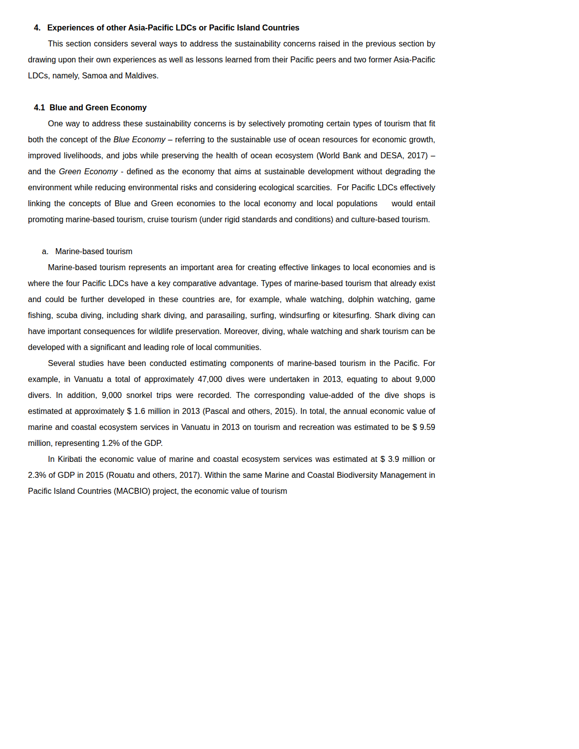4. Experiences of other Asia-Pacific LDCs or Pacific Island Countries
This section considers several ways to address the sustainability concerns raised in the previous section by drawing upon their own experiences as well as lessons learned from their Pacific peers and two former Asia-Pacific LDCs, namely, Samoa and Maldives.
4.1 Blue and Green Economy
One way to address these sustainability concerns is by selectively promoting certain types of tourism that fit both the concept of the Blue Economy – referring to the sustainable use of ocean resources for economic growth, improved livelihoods, and jobs while preserving the health of ocean ecosystem (World Bank and DESA, 2017) – and the Green Economy - defined as the economy that aims at sustainable development without degrading the environment while reducing environmental risks and considering ecological scarcities. For Pacific LDCs effectively linking the concepts of Blue and Green economies to the local economy and local populations would entail promoting marine-based tourism, cruise tourism (under rigid standards and conditions) and culture-based tourism.
a. Marine-based tourism
Marine-based tourism represents an important area for creating effective linkages to local economies and is where the four Pacific LDCs have a key comparative advantage. Types of marine-based tourism that already exist and could be further developed in these countries are, for example, whale watching, dolphin watching, game fishing, scuba diving, including shark diving, and parasailing, surfing, windsurfing or kitesurfing. Shark diving can have important consequences for wildlife preservation. Moreover, diving, whale watching and shark tourism can be developed with a significant and leading role of local communities.
Several studies have been conducted estimating components of marine-based tourism in the Pacific. For example, in Vanuatu a total of approximately 47,000 dives were undertaken in 2013, equating to about 9,000 divers. In addition, 9,000 snorkel trips were recorded. The corresponding value-added of the dive shops is estimated at approximately $ 1.6 million in 2013 (Pascal and others, 2015). In total, the annual economic value of marine and coastal ecosystem services in Vanuatu in 2013 on tourism and recreation was estimated to be $ 9.59 million, representing 1.2% of the GDP.
In Kiribati the economic value of marine and coastal ecosystem services was estimated at $ 3.9 million or 2.3% of GDP in 2015 (Rouatu and others, 2017). Within the same Marine and Coastal Biodiversity Management in Pacific Island Countries (MACBIO) project, the economic value of tourism